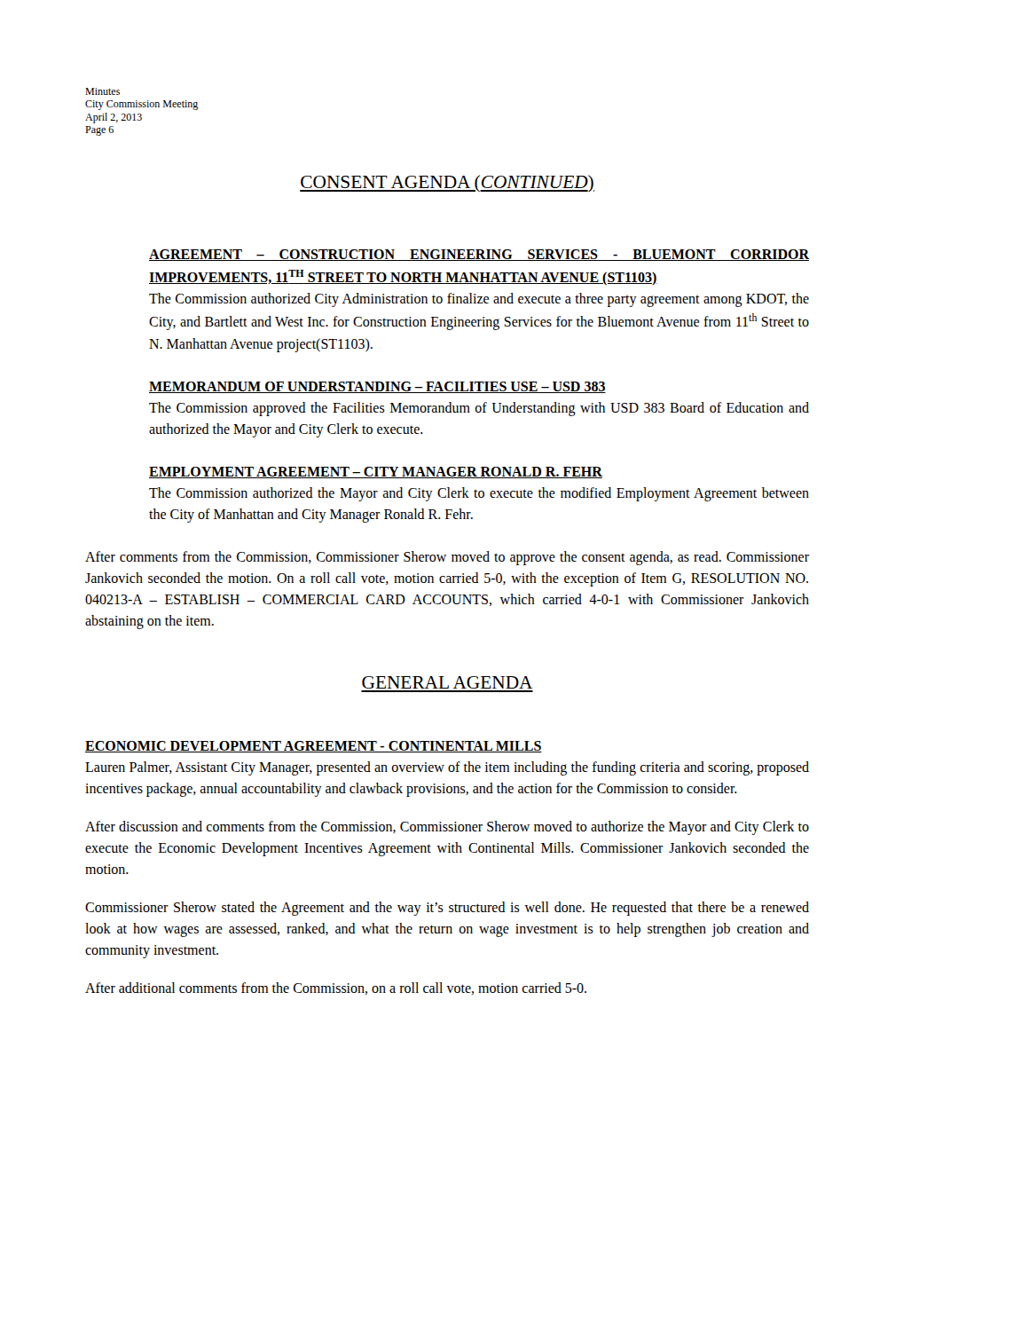Minutes
City Commission Meeting
April 2, 2013
Page 6
CONSENT AGENDA (CONTINUED)
AGREEMENT – CONSTRUCTION ENGINEERING SERVICES - BLUEMONT CORRIDOR IMPROVEMENTS, 11TH STREET TO NORTH MANHATTAN AVENUE (ST1103)
The Commission authorized City Administration to finalize and execute a three party agreement among KDOT, the City, and Bartlett and West Inc. for Construction Engineering Services for the Bluemont Avenue from 11th Street to N. Manhattan Avenue project(ST1103).
MEMORANDUM OF UNDERSTANDING – FACILITIES USE – USD 383
The Commission approved the Facilities Memorandum of Understanding with USD 383 Board of Education and authorized the Mayor and City Clerk to execute.
EMPLOYMENT AGREEMENT – CITY MANAGER RONALD R. FEHR
The Commission authorized the Mayor and City Clerk to execute the modified Employment Agreement between the City of Manhattan and City Manager Ronald R. Fehr.
After comments from the Commission, Commissioner Sherow moved to approve the consent agenda, as read. Commissioner Jankovich seconded the motion. On a roll call vote, motion carried 5-0, with the exception of Item G, RESOLUTION NO. 040213-A – ESTABLISH – COMMERCIAL CARD ACCOUNTS, which carried 4-0-1 with Commissioner Jankovich abstaining on the item.
GENERAL AGENDA
ECONOMIC DEVELOPMENT AGREEMENT - CONTINENTAL MILLS
Lauren Palmer, Assistant City Manager, presented an overview of the item including the funding criteria and scoring, proposed incentives package, annual accountability and clawback provisions, and the action for the Commission to consider.
After discussion and comments from the Commission, Commissioner Sherow moved to authorize the Mayor and City Clerk to execute the Economic Development Incentives Agreement with Continental Mills. Commissioner Jankovich seconded the motion.
Commissioner Sherow stated the Agreement and the way it’s structured is well done. He requested that there be a renewed look at how wages are assessed, ranked, and what the return on wage investment is to help strengthen job creation and community investment.
After additional comments from the Commission, on a roll call vote, motion carried 5-0.